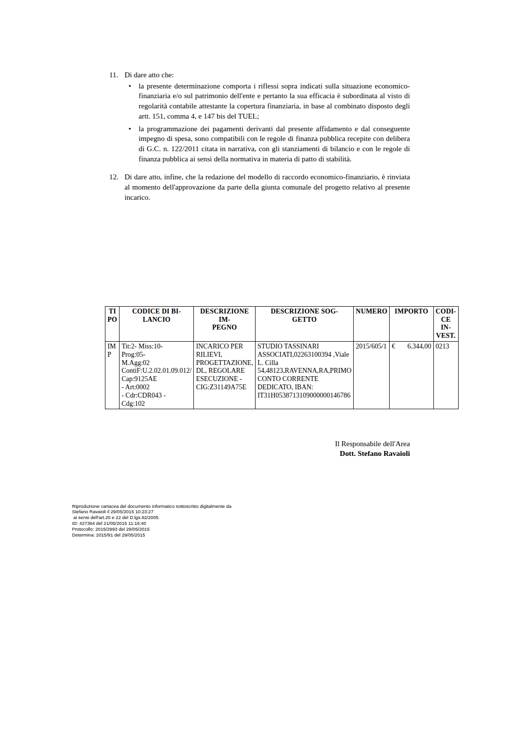11. Di dare atto che:
la presente determinazione comporta i riflessi sopra indicati sulla situazione economico-finanziaria e/o sul patrimonio dell'ente e pertanto la sua efficacia è subordinata al visto di regolarità contabile attestante la copertura finanziaria, in base al combinato disposto degli artt. 151, comma 4, e 147 bis del TUEL;
la programmazione dei pagamenti derivanti dal presente affidamento e dal conseguente impegno di spesa, sono compatibili con le regole di finanza pubblica recepite con delibera di G.C. n. 122/2011 citata in narrativa, con gli stanziamenti di bilancio e con le regole di finanza pubblica ai sensi della normativa in materia di patto di stabilità.
12. Di dare atto, infine, che la redazione del modello di raccordo economico-finanziario, è rinviata al momento dell'approvazione da parte della giunta comunale del progetto relativo al presente incarico.
| TI PO | CODICE DI BI- LANCIO | DESCRIZIONE IM- PEGNO | DESCRIZIONE SOG- GETTO | NUMERO | IMPORTO | CODI- CE IN- VEST. |
| --- | --- | --- | --- | --- | --- | --- |
| IM P | Tit:2- Miss:10- Prog:05- M.Agg:02 ContiF:U.2.02.01.09.012/ Cap:9125AE - Art:0002 - Cdr:CDR043 - Cdg:102 | INCARICO PER RILIEVI, PROGETTAZIONE, DL, REGOLARE ESECUZIONE - CIG:Z31149A75E | STUDIO TASSINARI ASSOCIATI,02263100394 ,Viale L. Cilla 54,48123,RAVENNA,RA,PRIMO CONTO CORRENTE DEDICATO, IBAN: IT31H0538713109000000146786 | 2015/605/1 | € 6.344,00 | 0213 |
Il Responsabile dell'Area
Dott. Stefano Ravaioli
Riproduzione cartacea del documento informatico sottoscritto digitalmente da
Stefano Ravaioli il 29/05/2015 10:23:27
ai sensi dell'art.20 e 22 del D.lgs.82/2005
ID: 427364 del 21/05/2015 11:16:40
Protocollo: 2015/2993 del 29/05/2015
Determina: 2015/91 del 29/05/2015